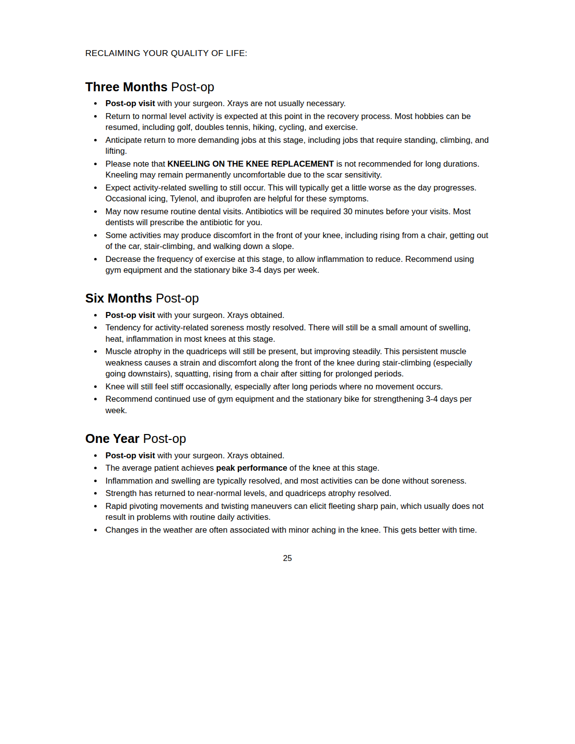RECLAIMING YOUR QUALITY OF LIFE:
Three Months Post-op
Post-op visit with your surgeon. Xrays are not usually necessary.
Return to normal level activity is expected at this point in the recovery process. Most hobbies can be resumed, including golf, doubles tennis, hiking, cycling, and exercise.
Anticipate return to more demanding jobs at this stage, including jobs that require standing, climbing, and lifting.
Please note that KNEELING ON THE KNEE REPLACEMENT is not recommended for long durations. Kneeling may remain permanently uncomfortable due to the scar sensitivity.
Expect activity-related swelling to still occur. This will typically get a little worse as the day progresses. Occasional icing, Tylenol, and ibuprofen are helpful for these symptoms.
May now resume routine dental visits. Antibiotics will be required 30 minutes before your visits. Most dentists will prescribe the antibiotic for you.
Some activities may produce discomfort in the front of your knee, including rising from a chair, getting out of the car, stair-climbing, and walking down a slope.
Decrease the frequency of exercise at this stage, to allow inflammation to reduce. Recommend using gym equipment and the stationary bike 3-4 days per week.
Six Months Post-op
Post-op visit with your surgeon. Xrays obtained.
Tendency for activity-related soreness mostly resolved. There will still be a small amount of swelling, heat, inflammation in most knees at this stage.
Muscle atrophy in the quadriceps will still be present, but improving steadily. This persistent muscle weakness causes a strain and discomfort along the front of the knee during stair-climbing (especially going downstairs), squatting, rising from a chair after sitting for prolonged periods.
Knee will still feel stiff occasionally, especially after long periods where no movement occurs.
Recommend continued use of gym equipment and the stationary bike for strengthening 3-4 days per week.
One Year Post-op
Post-op visit with your surgeon. Xrays obtained.
The average patient achieves peak performance of the knee at this stage.
Inflammation and swelling are typically resolved, and most activities can be done without soreness.
Strength has returned to near-normal levels, and quadriceps atrophy resolved.
Rapid pivoting movements and twisting maneuvers can elicit fleeting sharp pain, which usually does not result in problems with routine daily activities.
Changes in the weather are often associated with minor aching in the knee. This gets better with time.
25